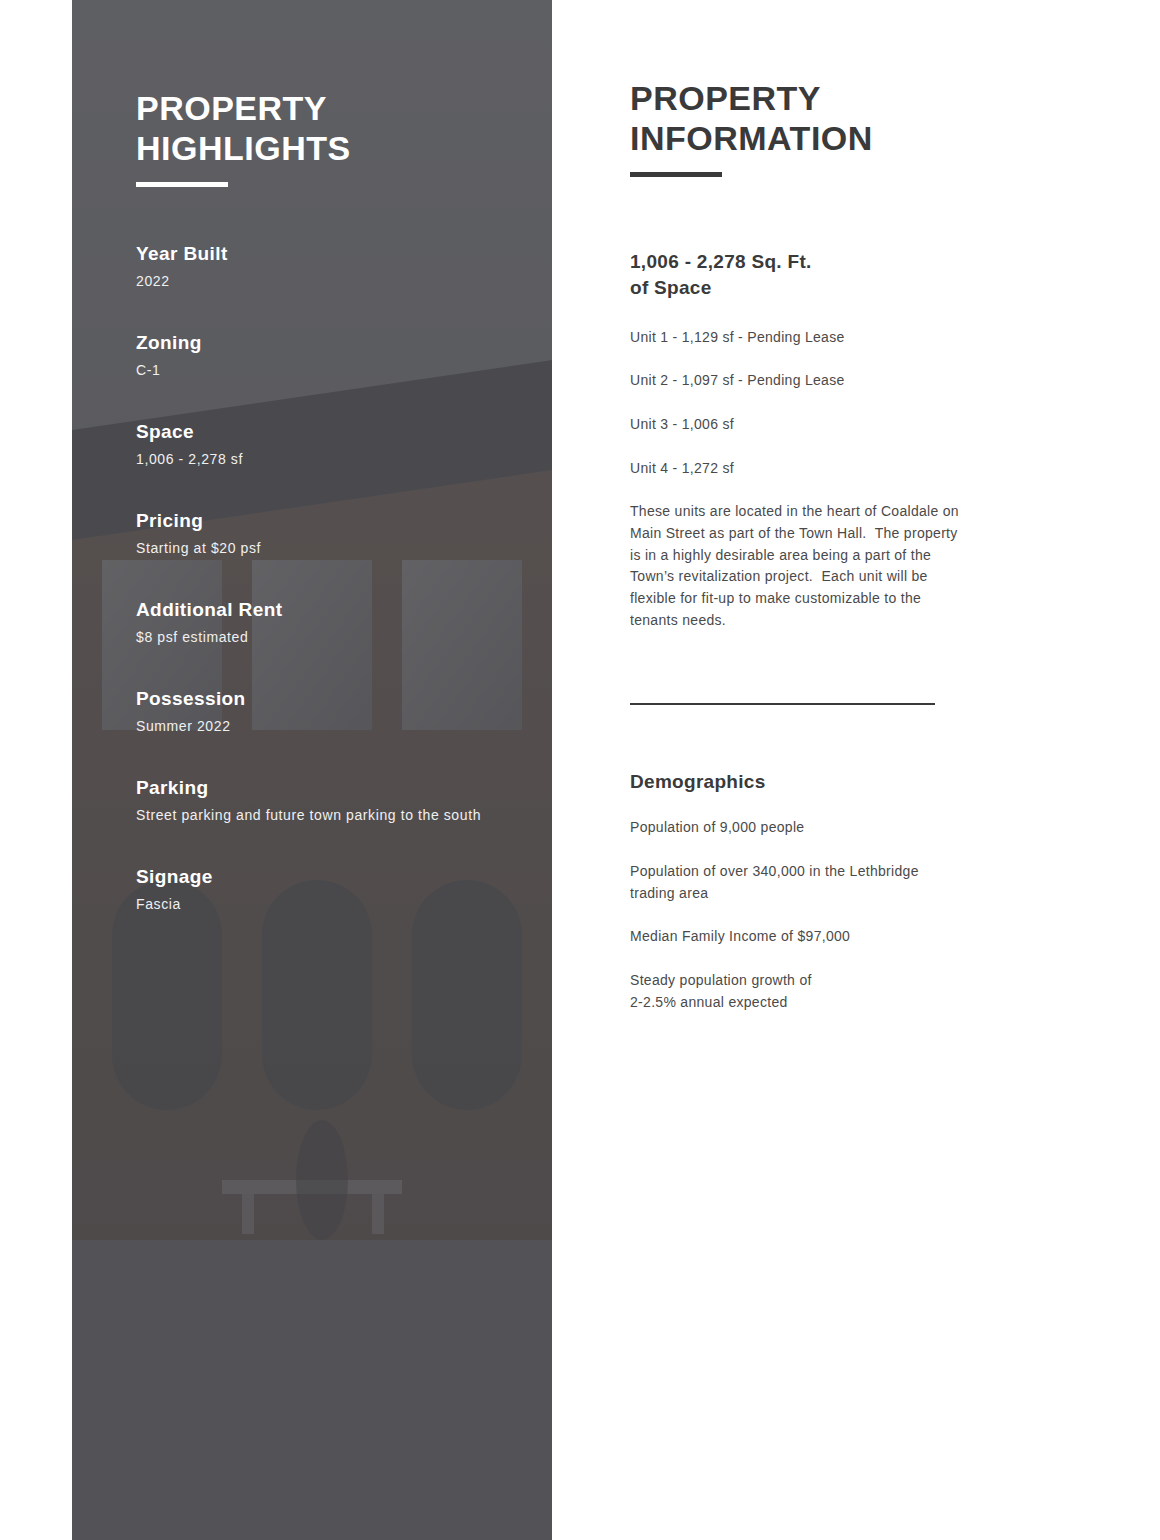Property
Highlights
Year Built
2022
Zoning
C-1
Space
1,006 - 2,278 sf
Pricing
Starting at $20 psf
Additional Rent
$8 psf estimated
Possession
Summer 2022
Parking
Street parking and future town parking to the south
Signage
Fascia
Property
Information
1,006 - 2,278 Sq. Ft.
of Space
Unit 1 - 1,129 sf - Pending Lease
Unit 2 - 1,097 sf - Pending Lease
Unit 3 - 1,006 sf
Unit 4 - 1,272 sf
These units are located in the heart of Coaldale on Main Street as part of the Town Hall. The property is in a highly desirable area being a part of the Town’s revitalization project. Each unit will be flexible for fit-up to make customizable to the tenants needs.
Demographics
Population of 9,000 people
Population of over 340,000 in the Lethbridge trading area
Median Family Income of $97,000
Steady population growth of
2-2.5% annual expected